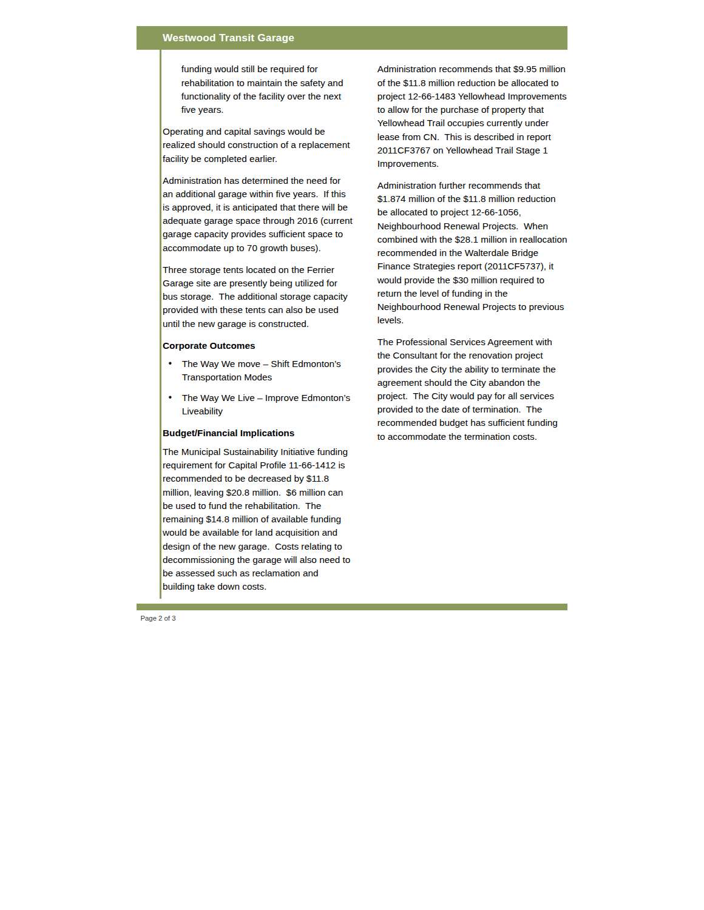Westwood Transit Garage
funding would still be required for rehabilitation to maintain the safety and functionality of the facility over the next five years.
Operating and capital savings would be realized should construction of a replacement facility be completed earlier.
Administration has determined the need for an additional garage within five years. If this is approved, it is anticipated that there will be adequate garage space through 2016 (current garage capacity provides sufficient space to accommodate up to 70 growth buses).
Three storage tents located on the Ferrier Garage site are presently being utilized for bus storage. The additional storage capacity provided with these tents can also be used until the new garage is constructed.
Corporate Outcomes
The Way We move – Shift Edmonton’s Transportation Modes
The Way We Live – Improve Edmonton’s Liveability
Budget/Financial Implications
The Municipal Sustainability Initiative funding requirement for Capital Profile 11-66-1412 is recommended to be decreased by $11.8 million, leaving $20.8 million. $6 million can be used to fund the rehabilitation. The remaining $14.8 million of available funding would be available for land acquisition and design of the new garage. Costs relating to decommissioning the garage will also need to be assessed such as reclamation and building take down costs.
Administration recommends that $9.95 million of the $11.8 million reduction be allocated to project 12-66-1483 Yellowhead Improvements to allow for the purchase of property that Yellowhead Trail occupies currently under lease from CN. This is described in report 2011CF3767 on Yellowhead Trail Stage 1 Improvements.
Administration further recommends that $1.874 million of the $11.8 million reduction be allocated to project 12-66-1056, Neighbourhood Renewal Projects. When combined with the $28.1 million in reallocation recommended in the Walterdale Bridge Finance Strategies report (2011CF5737), it would provide the $30 million required to return the level of funding in the Neighbourhood Renewal Projects to previous levels.
The Professional Services Agreement with the Consultant for the renovation project provides the City the ability to terminate the agreement should the City abandon the project. The City would pay for all services provided to the date of termination. The recommended budget has sufficient funding to accommodate the termination costs.
Page 2 of 3